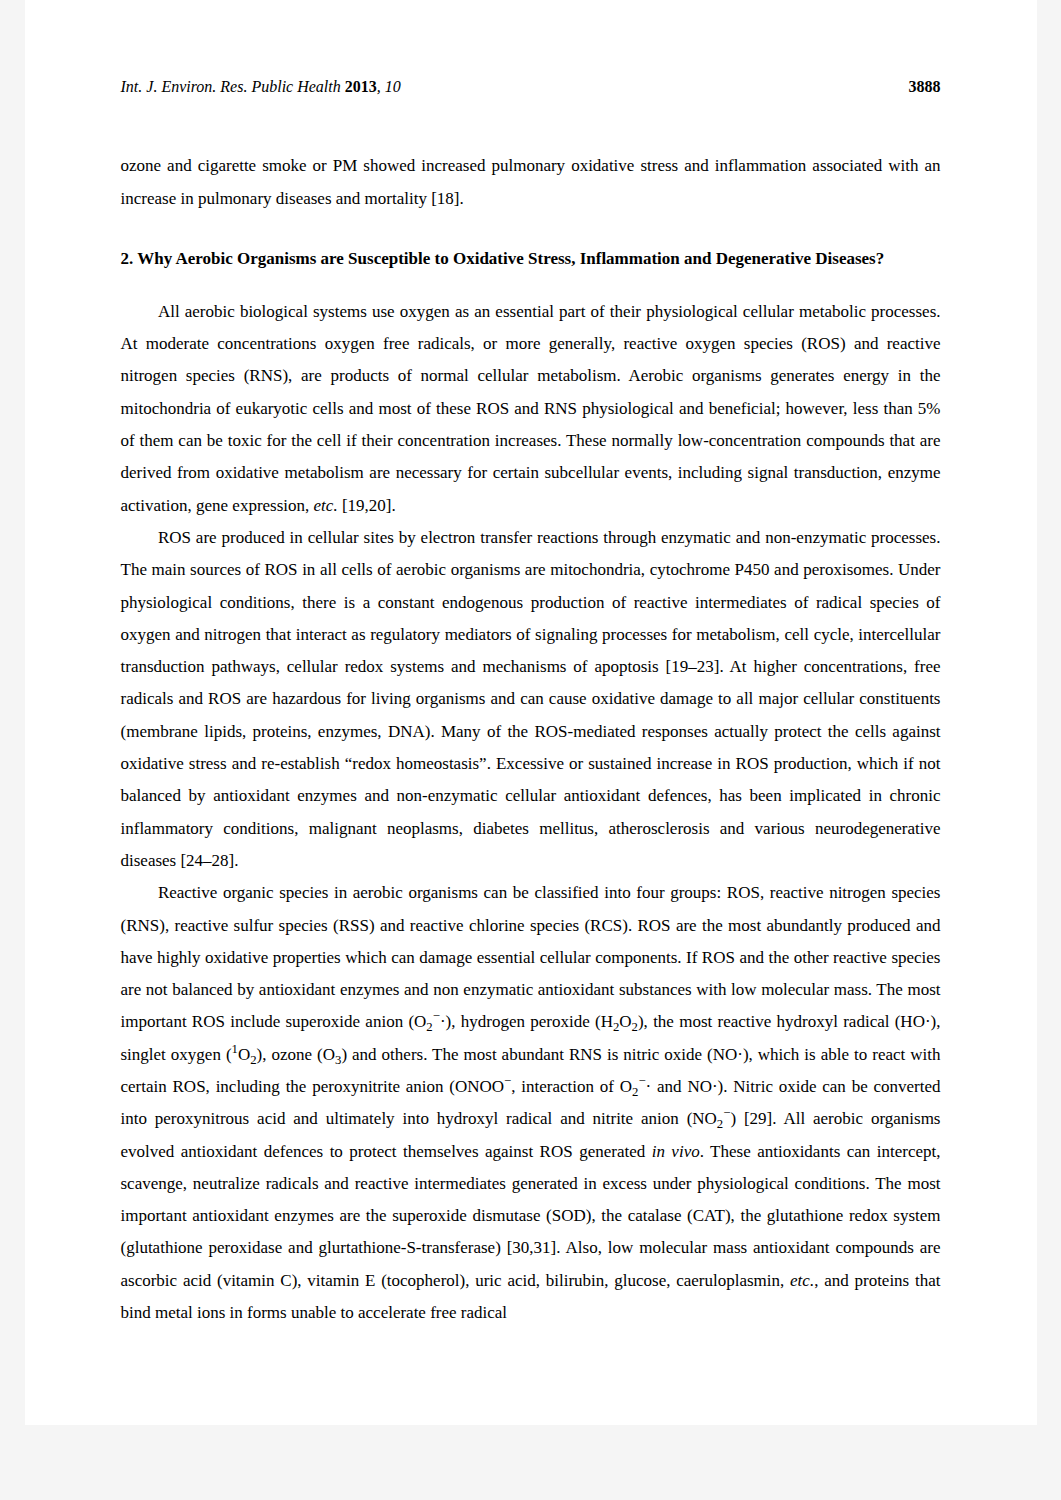Int. J. Environ. Res. Public Health 2013, 10
3888
ozone and cigarette smoke or PM showed increased pulmonary oxidative stress and inflammation associated with an increase in pulmonary diseases and mortality [18].
2. Why Aerobic Organisms are Susceptible to Oxidative Stress, Inflammation and Degenerative Diseases?
All aerobic biological systems use oxygen as an essential part of their physiological cellular metabolic processes. At moderate concentrations oxygen free radicals, or more generally, reactive oxygen species (ROS) and reactive nitrogen species (RNS), are products of normal cellular metabolism. Aerobic organisms generates energy in the mitochondria of eukaryotic cells and most of these ROS and RNS physiological and beneficial; however, less than 5% of them can be toxic for the cell if their concentration increases. These normally low-concentration compounds that are derived from oxidative metabolism are necessary for certain subcellular events, including signal transduction, enzyme activation, gene expression, etc. [19,20].
ROS are produced in cellular sites by electron transfer reactions through enzymatic and non-enzymatic processes. The main sources of ROS in all cells of aerobic organisms are mitochondria, cytochrome P450 and peroxisomes. Under physiological conditions, there is a constant endogenous production of reactive intermediates of radical species of oxygen and nitrogen that interact as regulatory mediators of signaling processes for metabolism, cell cycle, intercellular transduction pathways, cellular redox systems and mechanisms of apoptosis [19–23]. At higher concentrations, free radicals and ROS are hazardous for living organisms and can cause oxidative damage to all major cellular constituents (membrane lipids, proteins, enzymes, DNA). Many of the ROS-mediated responses actually protect the cells against oxidative stress and re-establish “redox homeostasis”. Excessive or sustained increase in ROS production, which if not balanced by antioxidant enzymes and non-enzymatic cellular antioxidant defences, has been implicated in chronic inflammatory conditions, malignant neoplasms, diabetes mellitus, atherosclerosis and various neurodegenerative diseases [24–28].
Reactive organic species in aerobic organisms can be classified into four groups: ROS, reactive nitrogen species (RNS), reactive sulfur species (RSS) and reactive chlorine species (RCS). ROS are the most abundantly produced and have highly oxidative properties which can damage essential cellular components. If ROS and the other reactive species are not balanced by antioxidant enzymes and non enzymatic antioxidant substances with low molecular mass. The most important ROS include superoxide anion (O2−·), hydrogen peroxide (H2O2), the most reactive hydroxyl radical (HO·), singlet oxygen (1O2), ozone (O3) and others. The most abundant RNS is nitric oxide (NO·), which is able to react with certain ROS, including the peroxynitrite anion (ONOO−, interaction of O2−· and NO·). Nitric oxide can be converted into peroxynitrous acid and ultimately into hydroxyl radical and nitrite anion (NO2−) [29]. All aerobic organisms evolved antioxidant defences to protect themselves against ROS generated in vivo. These antioxidants can intercept, scavenge, neutralize radicals and reactive intermediates generated in excess under physiological conditions. The most important antioxidant enzymes are the superoxide dismutase (SOD), the catalase (CAT), the glutathione redox system (glutathione peroxidase and glurtathione-S-transferase) [30,31]. Also, low molecular mass antioxidant compounds are ascorbic acid (vitamin C), vitamin E (tocopherol), uric acid, bilirubin, glucose, caeruloplasmin, etc., and proteins that bind metal ions in forms unable to accelerate free radical